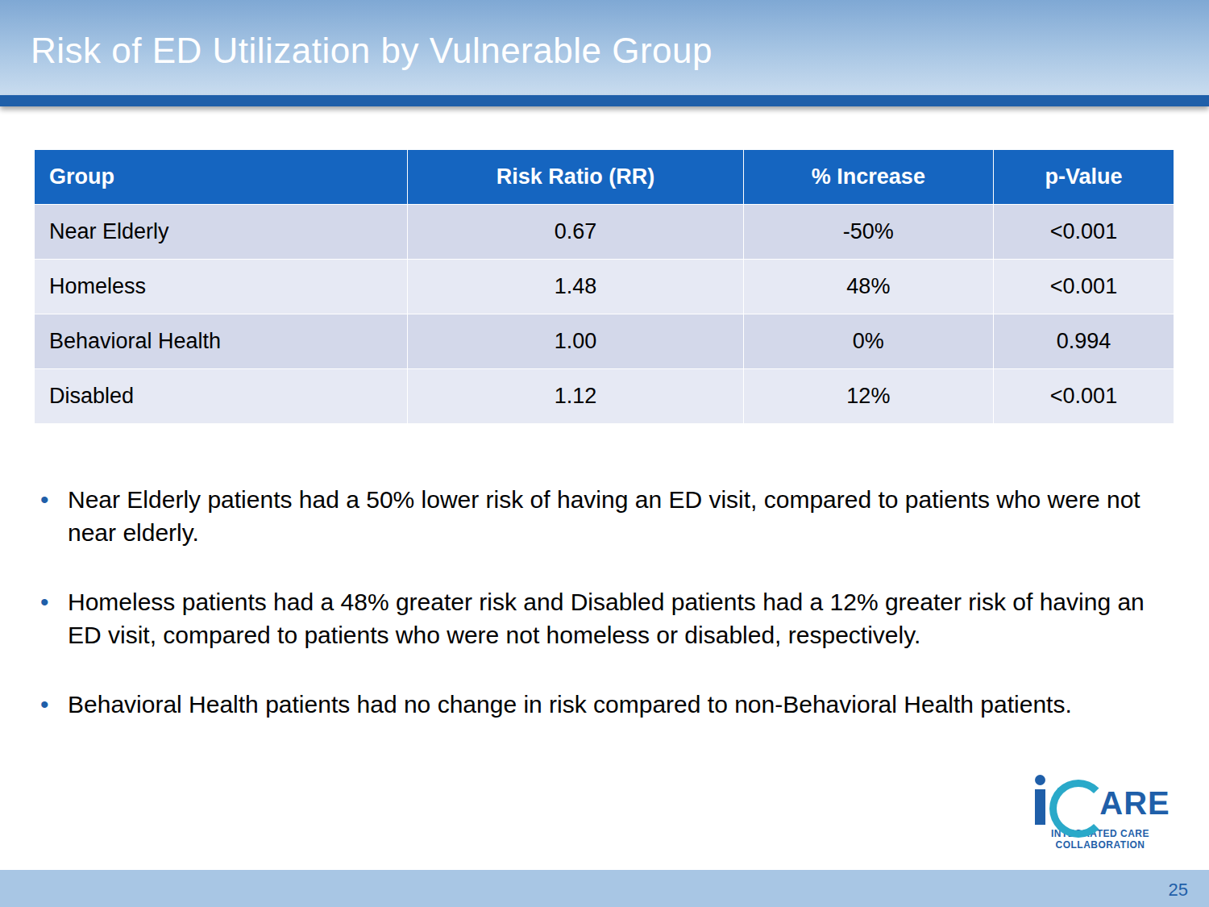Risk of ED Utilization by Vulnerable Group
| Group | Risk Ratio (RR) | % Increase | p-Value |
| --- | --- | --- | --- |
| Near Elderly | 0.67 | -50% | <0.001 |
| Homeless | 1.48 | 48% | <0.001 |
| Behavioral Health | 1.00 | 0% | 0.994 |
| Disabled | 1.12 | 12% | <0.001 |
Near Elderly patients had a 50% lower risk of having an ED visit, compared to patients who were not near elderly.
Homeless patients had a 48% greater risk and Disabled patients had a 12% greater risk of having an ED visit, compared to patients who were not homeless or disabled, respectively.
Behavioral Health patients had no change in risk compared to non-Behavioral Health patients.
ARE
INTEGRATED CARE
COLLABORATION
25